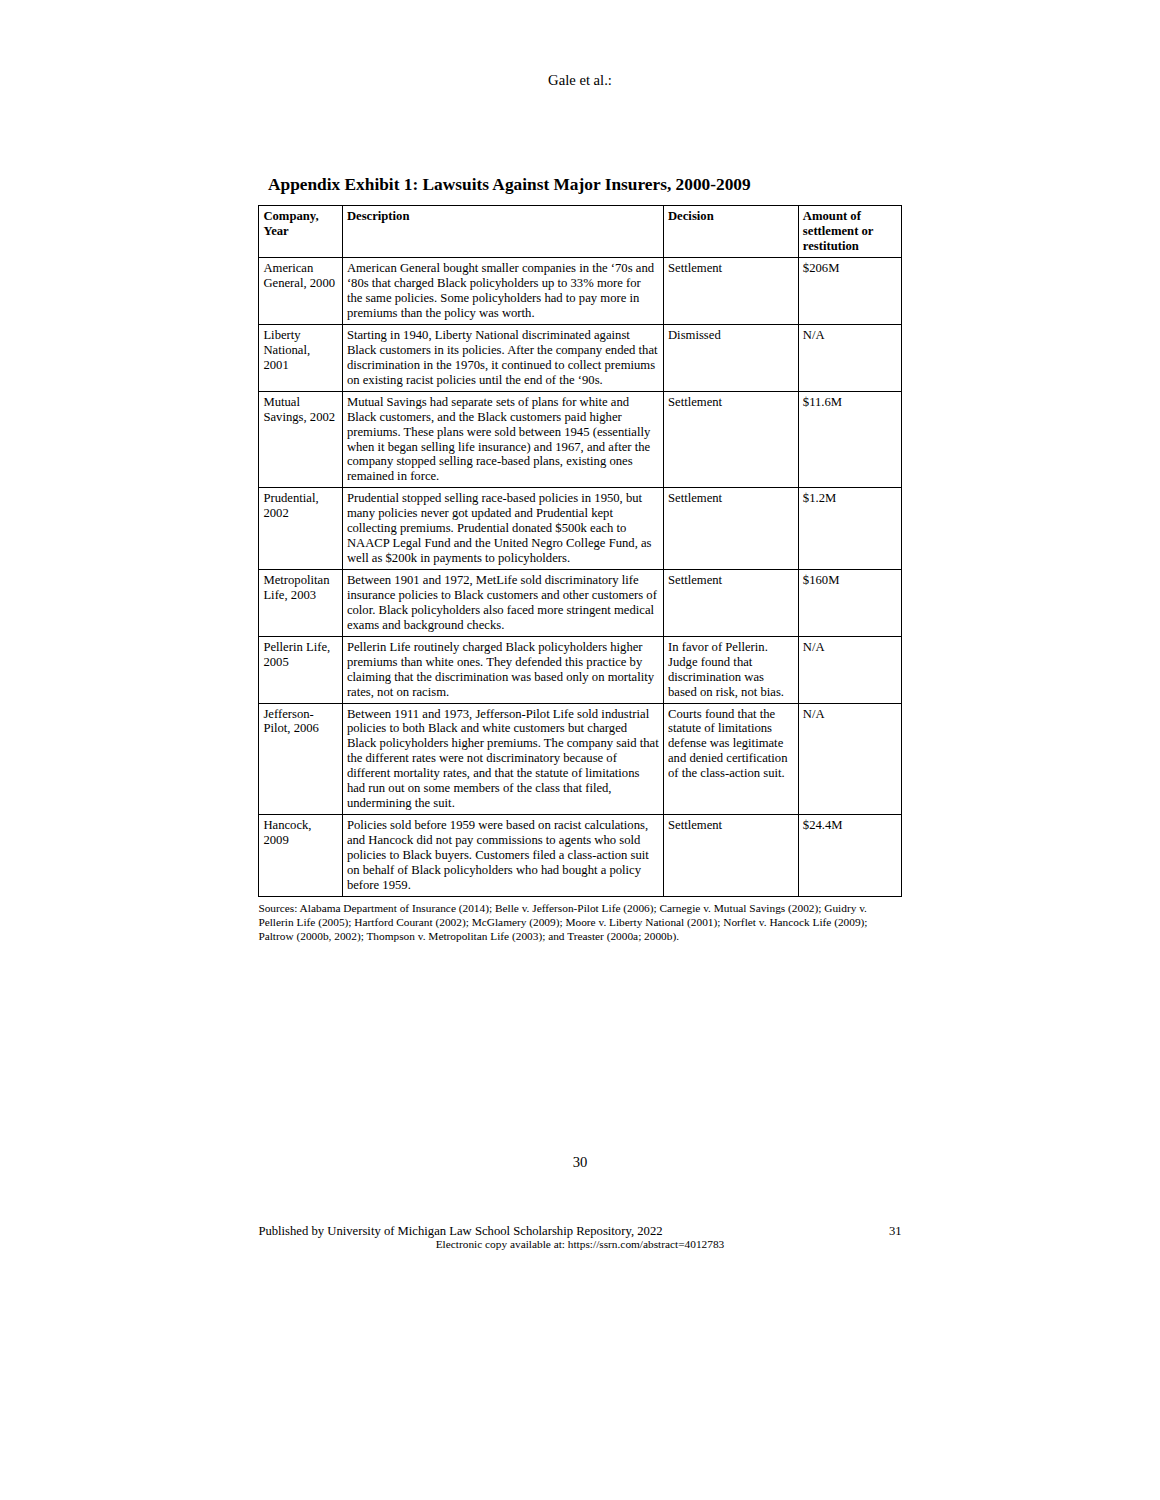Gale et al.:
Appendix Exhibit 1: Lawsuits Against Major Insurers, 2000-2009
| Company, Year | Description | Decision | Amount of settlement or restitution |
| --- | --- | --- | --- |
| American General, 2000 | American General bought smaller companies in the ‘70s and ‘80s that charged Black policyholders up to 33% more for the same policies. Some policyholders had to pay more in premiums than the policy was worth. | Settlement | $206M |
| Liberty National, 2001 | Starting in 1940, Liberty National discriminated against Black customers in its policies. After the company ended that discrimination in the 1970s, it continued to collect premiums on existing racist policies until the end of the ‘90s. | Dismissed | N/A |
| Mutual Savings, 2002 | Mutual Savings had separate sets of plans for white and Black customers, and the Black customers paid higher premiums. These plans were sold between 1945 (essentially when it began selling life insurance) and 1967, and after the company stopped selling race-based plans, existing ones remained in force. | Settlement | $11.6M |
| Prudential, 2002 | Prudential stopped selling race-based policies in 1950, but many policies never got updated and Prudential kept collecting premiums. Prudential donated $500k each to NAACP Legal Fund and the United Negro College Fund, as well as $200k in payments to policyholders. | Settlement | $1.2M |
| Metropolitan Life, 2003 | Between 1901 and 1972, MetLife sold discriminatory life insurance policies to Black customers and other customers of color. Black policyholders also faced more stringent medical exams and background checks. | Settlement | $160M |
| Pellerin Life, 2005 | Pellerin Life routinely charged Black policyholders higher premiums than white ones. They defended this practice by claiming that the discrimination was based only on mortality rates, not on racism. | In favor of Pellerin. Judge found that discrimination was based on risk, not bias. | N/A |
| Jefferson-Pilot, 2006 | Between 1911 and 1973, Jefferson-Pilot Life sold industrial policies to both Black and white customers but charged Black policyholders higher premiums. The company said that the different rates were not discriminatory because of different mortality rates, and that the statute of limitations had run out on some members of the class that filed, undermining the suit. | Courts found that the statute of limitations defense was legitimate and denied certification of the class-action suit. | N/A |
| Hancock, 2009 | Policies sold before 1959 were based on racist calculations, and Hancock did not pay commissions to agents who sold policies to Black buyers. Customers filed a class-action suit on behalf of Black policyholders who had bought a policy before 1959. | Settlement | $24.4M |
Sources: Alabama Department of Insurance (2014); Belle v. Jefferson-Pilot Life (2006); Carnegie v. Mutual Savings (2002); Guidry v. Pellerin Life (2005); Hartford Courant (2002); McGlamery (2009); Moore v. Liberty National (2001); Norflet v. Hancock Life (2009); Paltrow (2000b, 2002); Thompson v. Metropolitan Life (2003); and Treaster (2000a; 2000b).
30
Published by University of Michigan Law School Scholarship Repository, 2022
31
Electronic copy available at: https://ssrn.com/abstract=4012783